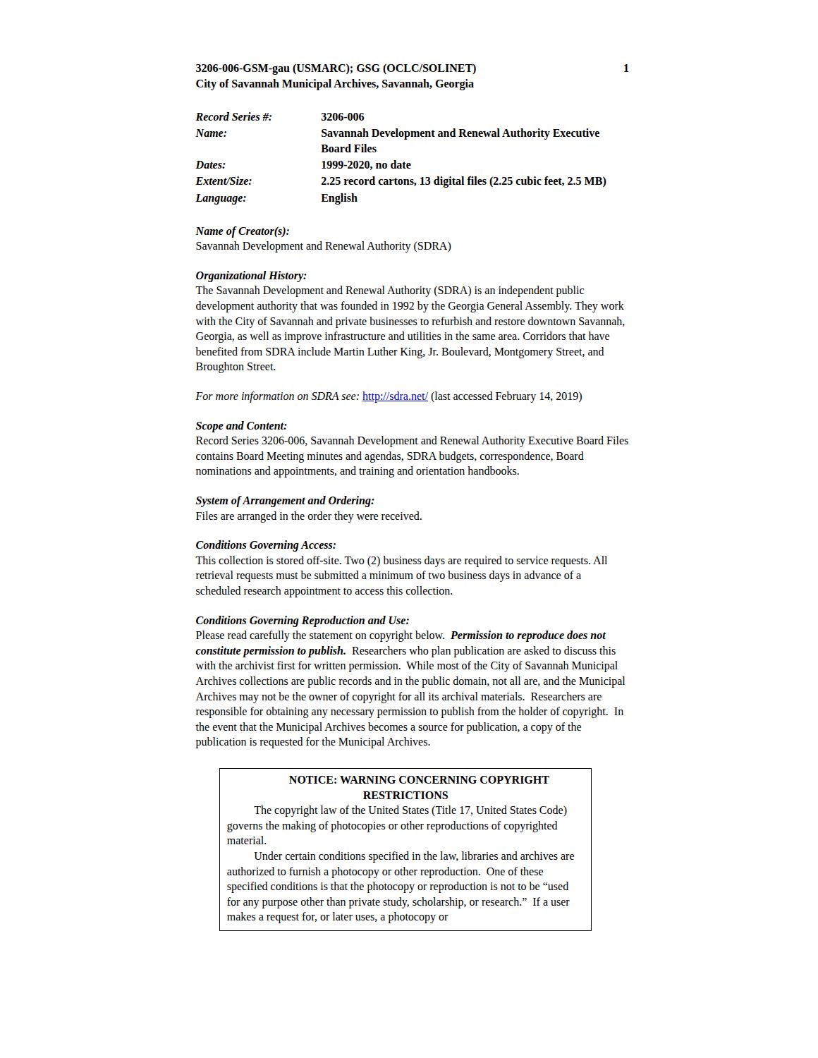3206-006-GSM-gau (USMARC); GSG (OCLC/SOLINET) 1
City of Savannah Municipal Archives, Savannah, Georgia
| Record Series #: | 3206-006 |
| Name: | Savannah Development and Renewal Authority Executive Board Files |
| Dates: | 1999-2020, no date |
| Extent/Size: | 2.25 record cartons, 13 digital files (2.25 cubic feet, 2.5 MB) |
| Language: | English |
Name of Creator(s):
Savannah Development and Renewal Authority (SDRA)
Organizational History:
The Savannah Development and Renewal Authority (SDRA) is an independent public development authority that was founded in 1992 by the Georgia General Assembly. They work with the City of Savannah and private businesses to refurbish and restore downtown Savannah, Georgia, as well as improve infrastructure and utilities in the same area. Corridors that have benefited from SDRA include Martin Luther King, Jr. Boulevard, Montgomery Street, and Broughton Street.
For more information on SDRA see: http://sdra.net/ (last accessed February 14, 2019)
Scope and Content:
Record Series 3206-006, Savannah Development and Renewal Authority Executive Board Files contains Board Meeting minutes and agendas, SDRA budgets, correspondence, Board nominations and appointments, and training and orientation handbooks.
System of Arrangement and Ordering:
Files are arranged in the order they were received.
Conditions Governing Access:
This collection is stored off-site. Two (2) business days are required to service requests. All retrieval requests must be submitted a minimum of two business days in advance of a scheduled research appointment to access this collection.
Conditions Governing Reproduction and Use:
Please read carefully the statement on copyright below. Permission to reproduce does not constitute permission to publish. Researchers who plan publication are asked to discuss this with the archivist first for written permission. While most of the City of Savannah Municipal Archives collections are public records and in the public domain, not all are, and the Municipal Archives may not be the owner of copyright for all its archival materials. Researchers are responsible for obtaining any necessary permission to publish from the holder of copyright. In the event that the Municipal Archives becomes a source for publication, a copy of the publication is requested for the Municipal Archives.
NOTICE: WARNING CONCERNING COPYRIGHT RESTRICTIONS
The copyright law of the United States (Title 17, United States Code) governs the making of photocopies or other reproductions of copyrighted material.
Under certain conditions specified in the law, libraries and archives are authorized to furnish a photocopy or other reproduction. One of these specified conditions is that the photocopy or reproduction is not to be “used for any purpose other than private study, scholarship, or research.” If a user makes a request for, or later uses, a photocopy or